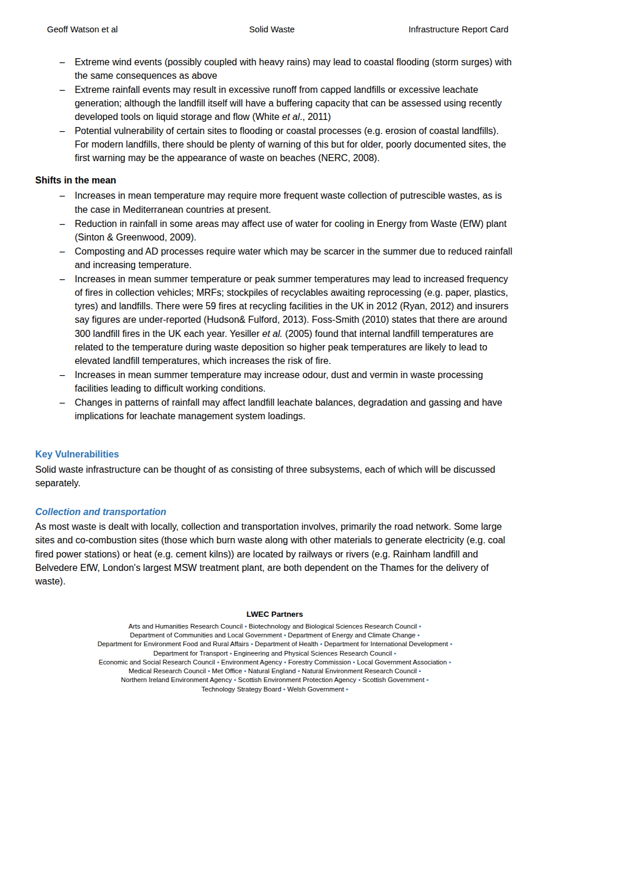Geoff Watson et al Solid Waste Infrastructure Report Card
Extreme wind events (possibly coupled with heavy rains) may lead to coastal flooding (storm surges) with the same consequences as above
Extreme rainfall events may result in excessive runoff from capped landfills or excessive leachate generation; although the landfill itself will have a buffering capacity that can be assessed using recently developed tools on liquid storage and flow (White et al., 2011)
Potential vulnerability of certain sites to flooding or coastal processes (e.g. erosion of coastal landfills). For modern landfills, there should be plenty of warning of this but for older, poorly documented sites, the first warning may be the appearance of waste on beaches (NERC, 2008).
Shifts in the mean
Increases in mean temperature may require more frequent waste collection of putrescible wastes, as is the case in Mediterranean countries at present.
Reduction in rainfall in some areas may affect use of water for cooling in Energy from Waste (EfW) plant (Sinton & Greenwood, 2009).
Composting and AD processes require water which may be scarcer in the summer due to reduced rainfall and increasing temperature.
Increases in mean summer temperature or peak summer temperatures may lead to increased frequency of fires in collection vehicles; MRFs; stockpiles of recyclables awaiting reprocessing (e.g. paper, plastics, tyres) and landfills. There were 59 fires at recycling facilities in the UK in 2012 (Ryan, 2012) and insurers say figures are under-reported (Hudson& Fulford, 2013). Foss-Smith (2010) states that there are around 300 landfill fires in the UK each year. Yesiller et al. (2005) found that internal landfill temperatures are related to the temperature during waste deposition so higher peak temperatures are likely to lead to elevated landfill temperatures, which increases the risk of fire.
Increases in mean summer temperature may increase odour, dust and vermin in waste processing facilities leading to difficult working conditions.
Changes in patterns of rainfall may affect landfill leachate balances, degradation and gassing and have implications for leachate management system loadings.
Key Vulnerabilities
Solid waste infrastructure can be thought of as consisting of three subsystems, each of which will be discussed separately.
Collection and transportation
As most waste is dealt with locally, collection and transportation involves, primarily the road network. Some large sites and co-combustion sites (those which burn waste along with other materials to generate electricity (e.g. coal fired power stations) or heat (e.g. cement kilns)) are located by railways or rivers (e.g. Rainham landfill and Belvedere EfW, London's largest MSW treatment plant, are both dependent on the Thames for the delivery of waste).
LWEC Partners
Arts and Humanities Research Council • Biotechnology and Biological Sciences Research Council •
Department of Communities and Local Government • Department of Energy and Climate Change •
Department for Environment Food and Rural Affairs • Department of Health • Department for International Development •
Department for Transport • Engineering and Physical Sciences Research Council •
Economic and Social Research Council • Environment Agency • Forestry Commission • Local Government Association •
Medical Research Council • Met Office • Natural England • Natural Environment Research Council •
Northern Ireland Environment Agency • Scottish Environment Protection Agency • Scottish Government •
Technology Strategy Board • Welsh Government •